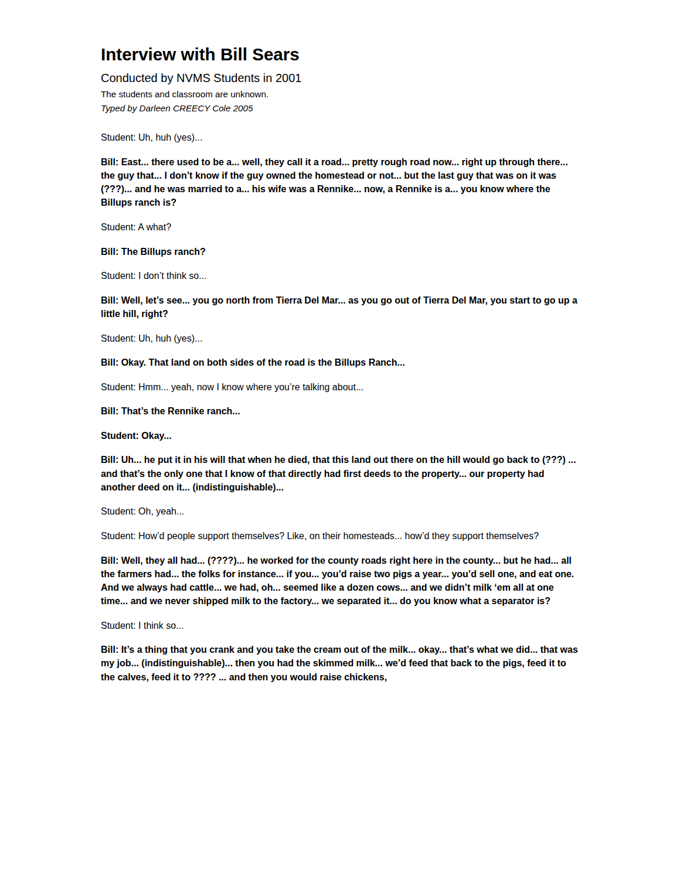Interview with Bill Sears
Conducted by NVMS Students in 2001
The students and classroom are unknown.
Typed by Darleen CREECY Cole 2005
Student: Uh, huh (yes)...
Bill: East... there used to be a... well, they call it a road... pretty rough road now... right up through there... the guy that... I don’t know if the guy owned the homestead or not... but the last guy that was on it was (???)... and he was married to a... his wife was a Rennike... now, a Rennike is a... you know where the Billups ranch is?
Student: A what?
Bill: The Billups ranch?
Student: I don’t think so...
Bill: Well, let’s see... you go north from Tierra Del Mar... as you go out of Tierra Del Mar, you start to go up a little hill, right?
Student: Uh, huh (yes)...
Bill: Okay. That land on both sides of the road is the Billups Ranch...
Student: Hmm... yeah, now I know where you’re talking about...
Bill: That’s the Rennike ranch...
Student: Okay...
Bill: Uh... he put it in his will that when he died, that this land out there on the hill would go back to (???) ... and that’s the only one that I know of that directly had first deeds to the property... our property had another deed on it... (indistinguishable)...
Student: Oh, yeah...
Student: How’d people support themselves? Like, on their homesteads... how’d they support themselves?
Bill: Well, they all had... (????)... he worked for the county roads right here in the county... but he had... all the farmers had... the folks for instance... if you... you’d raise two pigs a year... you’d sell one, and eat one. And we always had cattle... we had, oh... seemed like a dozen cows... and we didn’t milk ‘em all at one time... and we never shipped milk to the factory... we separated it... do you know what a separator is?
Student: I think so...
Bill: It’s a thing that you crank and you take the cream out of the milk... okay... that’s what we did... that was my job... (indistinguishable)... then you had the skimmed milk... we’d feed that back to the pigs, feed it to the calves, feed it to ???? ... and then you would raise chickens,